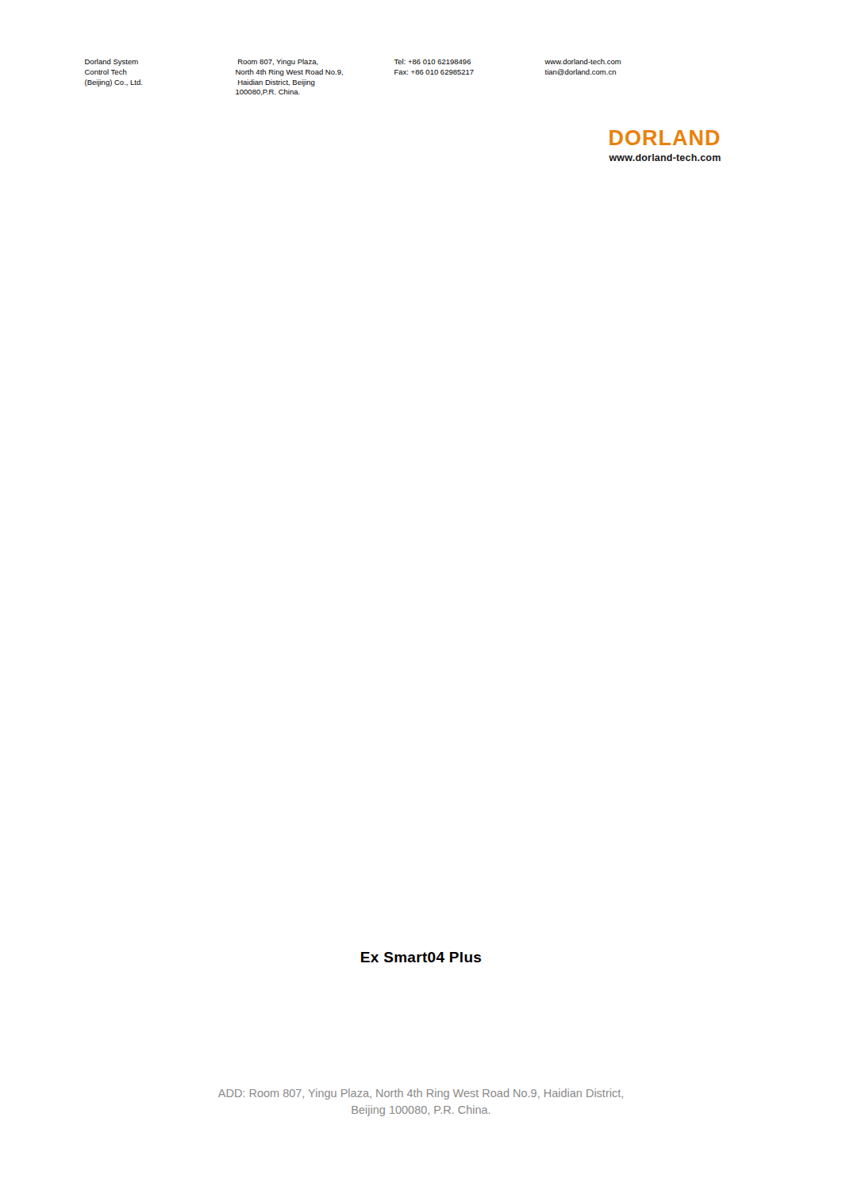| Dorland System Control Tech (Beijing) Co., Ltd. | Room 807, Yingu Plaza, North 4th Ring West Road No.9, Haidian District, Beijing 100080,P.R. China. | Tel: +86 010 62198496 Fax: +86 010 62985217 | www.dorland-tech.com tian@dorland.com.cn |
DORLAND
www.dorland-tech.com
Ex Smart04 Plus
ADD: Room 807, Yingu Plaza, North 4th Ring West Road No.9, Haidian District,
Beijing 100080, P.R. China.